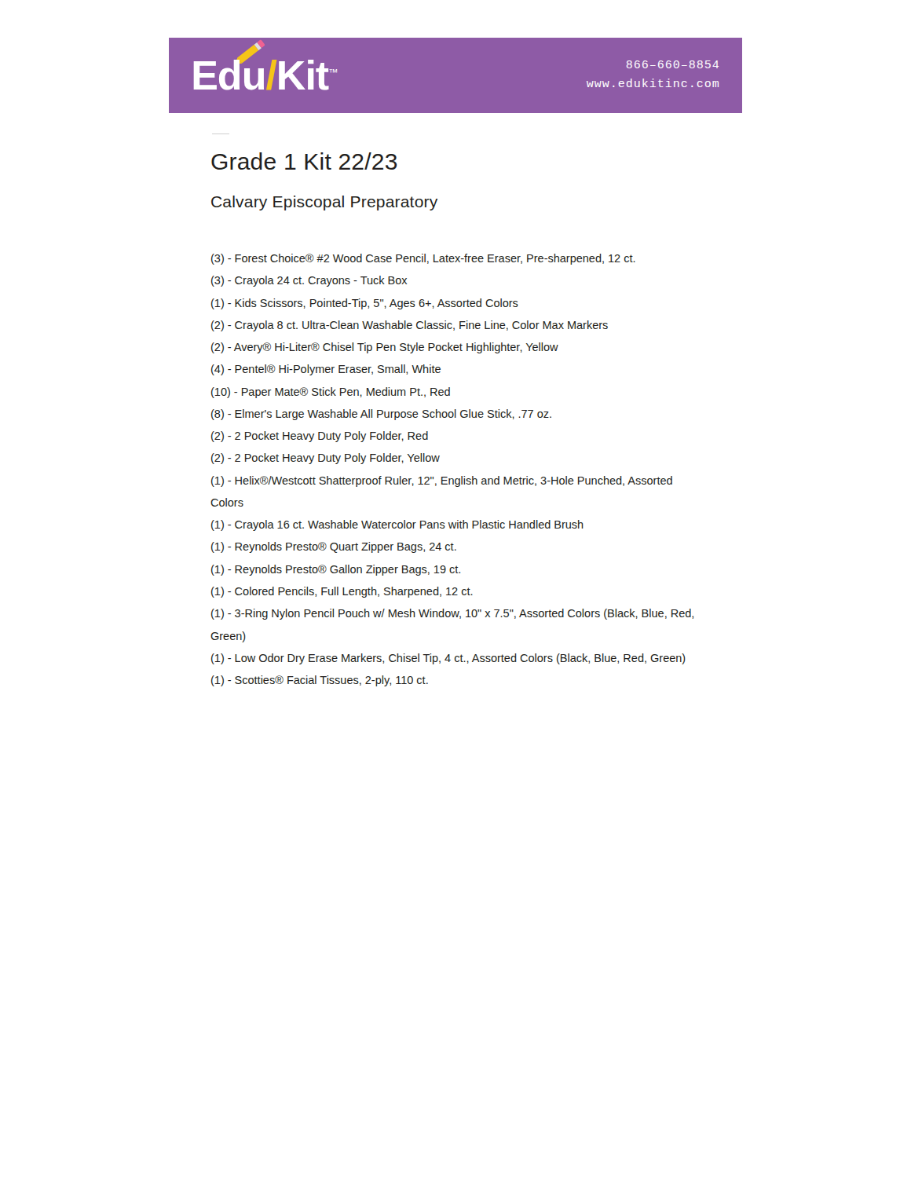Edu/Kit™
866–660–8854
www.edukitinc.com
Grade 1 Kit 22/23
Calvary Episcopal Preparatory
(3) - Forest Choice® #2 Wood Case Pencil, Latex-free Eraser, Pre-sharpened, 12 ct.
(3) - Crayola 24 ct. Crayons - Tuck Box
(1) - Kids Scissors, Pointed-Tip, 5", Ages 6+, Assorted Colors
(2) - Crayola 8 ct. Ultra-Clean Washable Classic, Fine Line, Color Max Markers
(2) - Avery® Hi-Liter® Chisel Tip Pen Style Pocket Highlighter, Yellow
(4) - Pentel® Hi-Polymer Eraser, Small, White
(10) - Paper Mate® Stick Pen, Medium Pt., Red
(8) - Elmer's Large Washable All Purpose School Glue Stick, .77 oz.
(2) - 2 Pocket Heavy Duty Poly Folder, Red
(2) - 2 Pocket Heavy Duty Poly Folder, Yellow
(1) - Helix®/Westcott Shatterproof Ruler, 12", English and Metric, 3-Hole Punched, Assorted Colors
(1) - Crayola 16 ct. Washable Watercolor Pans with Plastic Handled Brush
(1) - Reynolds Presto® Quart Zipper Bags, 24 ct.
(1) - Reynolds Presto® Gallon Zipper Bags, 19 ct.
(1) - Colored Pencils, Full Length, Sharpened, 12 ct.
(1) - 3-Ring Nylon Pencil Pouch w/ Mesh Window, 10" x 7.5", Assorted Colors (Black, Blue, Red, Green)
(1) - Low Odor Dry Erase Markers, Chisel Tip, 4 ct., Assorted Colors (Black, Blue, Red, Green)
(1) - Scotties® Facial Tissues, 2-ply, 110 ct.